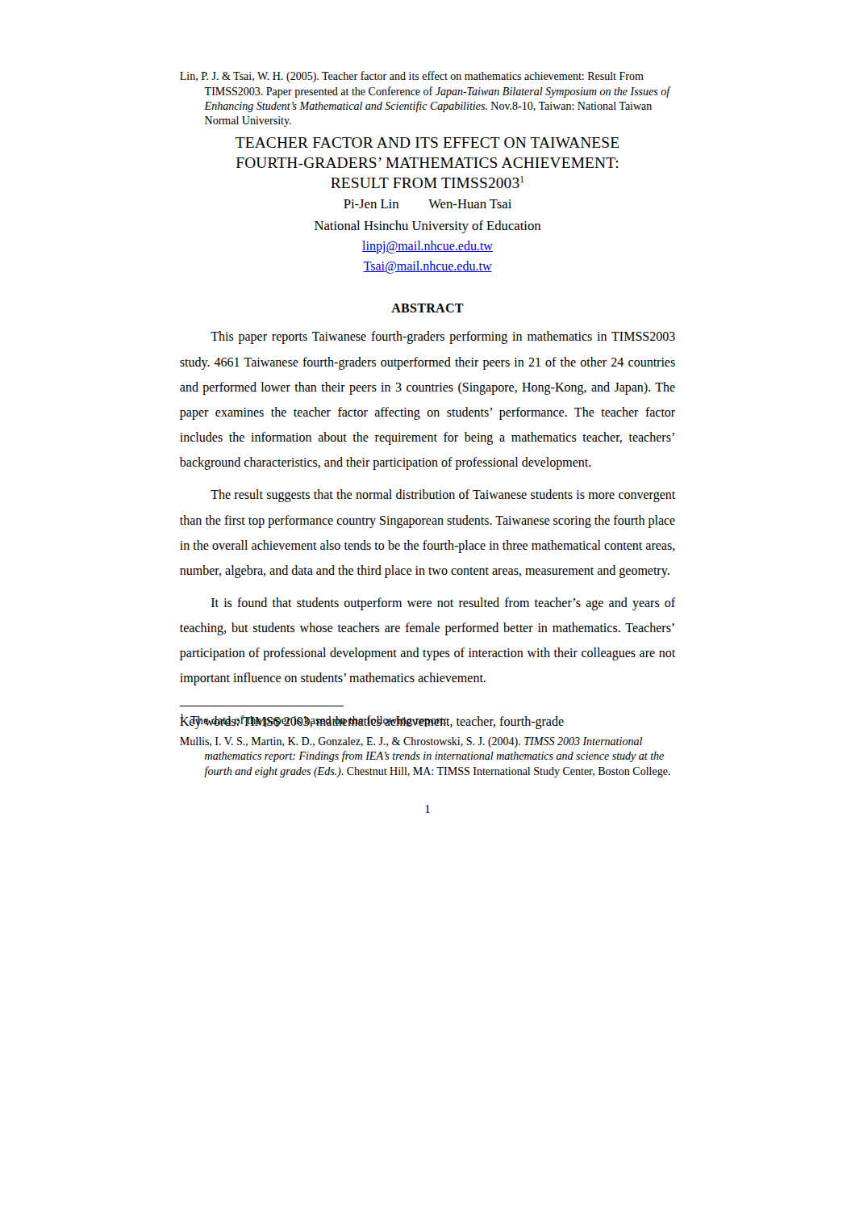Lin, P. J. & Tsai, W. H. (2005). Teacher factor and its effect on mathematics achievement: Result From TIMSS2003. Paper presented at the Conference of Japan-Taiwan Bilateral Symposium on the Issues of Enhancing Student’s Mathematical and Scientific Capabilities. Nov.8-10, Taiwan: National Taiwan Normal University.
TEACHER FACTOR AND ITS EFFECT ON TAIWANESE
FOURTH-GRADERS’ MATHEMATICS ACHIEVEMENT:
RESULT FROM TIMSS20031
Pi-Jen Lin Wen-Huan Tsai
National Hsinchu University of Education
linpj@mail.nhcue.edu.tw
Tsai@mail.nhcue.edu.tw
ABSTRACT
This paper reports Taiwanese fourth-graders performing in mathematics in TIMSS2003 study. 4661 Taiwanese fourth-graders outperformed their peers in 21 of the other 24 countries and performed lower than their peers in 3 countries (Singapore, Hong-Kong, and Japan). The paper examines the teacher factor affecting on students’ performance. The teacher factor includes the information about the requirement for being a mathematics teacher, teachers’ background characteristics, and their participation of professional development.
The result suggests that the normal distribution of Taiwanese students is more convergent than the first top performance country Singaporean students. Taiwanese scoring the fourth place in the overall achievement also tends to be the fourth-place in three mathematical content areas, number, algebra, and data and the third place in two content areas, measurement and geometry.
It is found that students outperform were not resulted from teacher’s age and years of teaching, but students whose teachers are female performed better in mathematics. Teachers’ participation of professional development and types of interaction with their colleagues are not important influence on students’ mathematics achievement.
Key words: TIMSS 2003, mathematics achievement, teacher, fourth-grade
1 The data of the paper is based on the following report:
Mullis, I. V. S., Martin, K. D., Gonzalez, E. J., & Chrostowski, S. J. (2004). TIMSS 2003 International mathematics report: Findings from IEA’s trends in international mathematics and science study at the fourth and eight grades (Eds.). Chestnut Hill, MA: TIMSS International Study Center, Boston College.
1